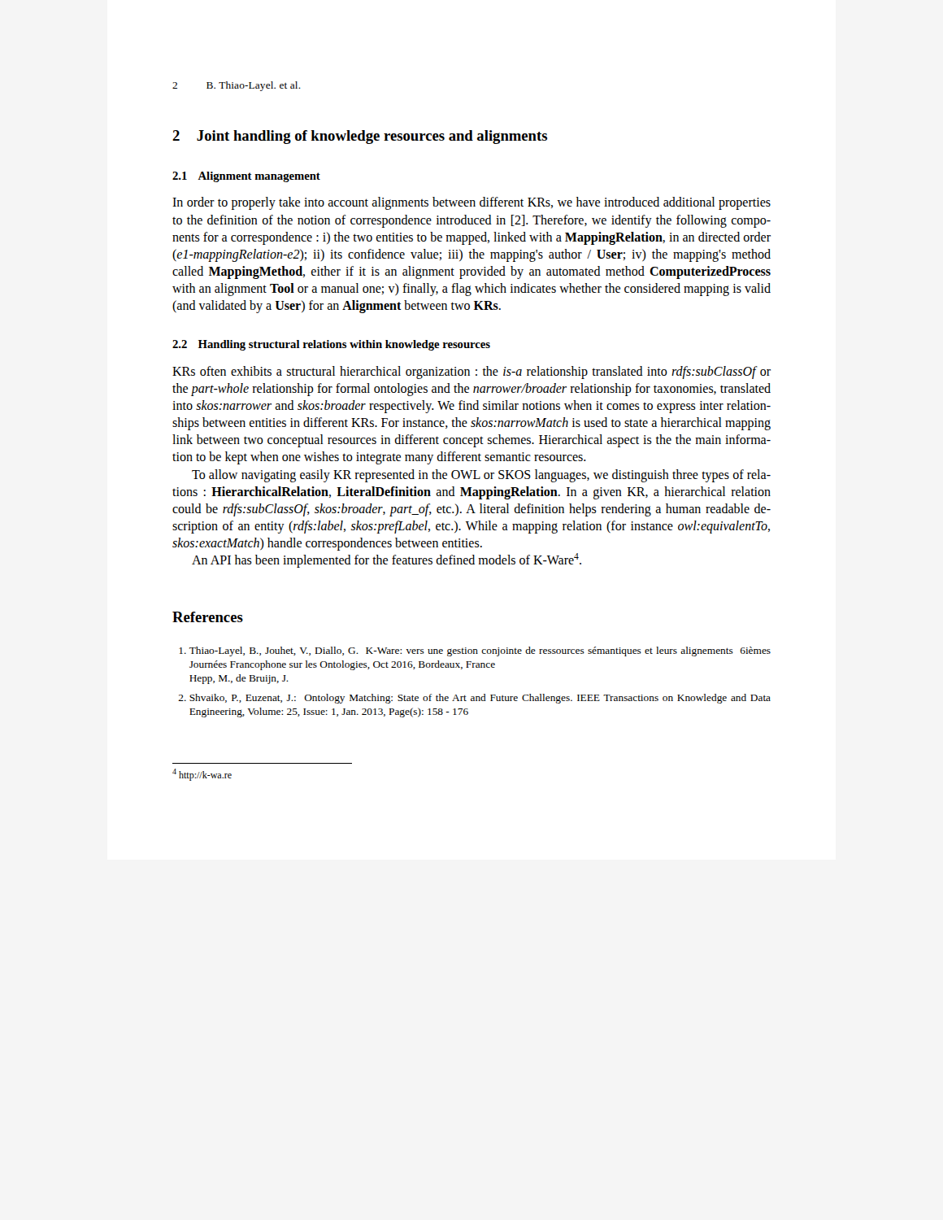2 B. Thiao-Layel. et al.
2 Joint handling of knowledge resources and alignments
2.1 Alignment management
In order to properly take into account alignments between different KRs, we have introduced additional properties to the definition of the notion of correspondence introduced in [2]. Therefore, we identify the following components for a correspondence : i) the two entities to be mapped, linked with a MappingRelation, in an directed order (e1-mappingRelation-e2); ii) its confidence value; iii) the mapping's author / User; iv) the mapping's method called MappingMethod, either if it is an alignment provided by an automated method ComputerizedProcess with an alignment Tool or a manual one; v) finally, a flag which indicates whether the considered mapping is valid (and validated by a User) for an Alignment between two KRs.
2.2 Handling structural relations within knowledge resources
KRs often exhibits a structural hierarchical organization : the is-a relationship translated into rdfs:subClassOf or the part-whole relationship for formal ontologies and the narrower/broader relationship for taxonomies, translated into skos:narrower and skos:broader respectively. We find similar notions when it comes to express inter relationships between entities in different KRs. For instance, the skos:narrowMatch is used to state a hierarchical mapping link between two conceptual resources in different concept schemes. Hierarchical aspect is the the main information to be kept when one wishes to integrate many different semantic resources.
To allow navigating easily KR represented in the OWL or SKOS languages, we distinguish three types of relations : HierarchicalRelation, LiteralDefinition and MappingRelation. In a given KR, a hierarchical relation could be rdfs:subClassOf, skos:broader, part_of, etc.). A literal definition helps rendering a human readable description of an entity (rdfs:label, skos:prefLabel, etc.). While a mapping relation (for instance owl:equivalentTo, skos:exactMatch) handle correspondences between entities.
An API has been implemented for the features defined models of K-Ware4.
References
Thiao-Layel, B., Jouhet, V., Diallo, G. K-Ware: vers une gestion conjointe de ressources sémantiques et leurs alignements 6ièmes Journées Francophone sur les Ontologies, Oct 2016, Bordeaux, France
Hepp, M., de Bruijn, J.
Shvaiko, P., Euzenat, J.: Ontology Matching: State of the Art and Future Challenges. IEEE Transactions on Knowledge and Data Engineering, Volume: 25, Issue: 1, Jan. 2013, Page(s): 158 - 176
4 http://k-wa.re